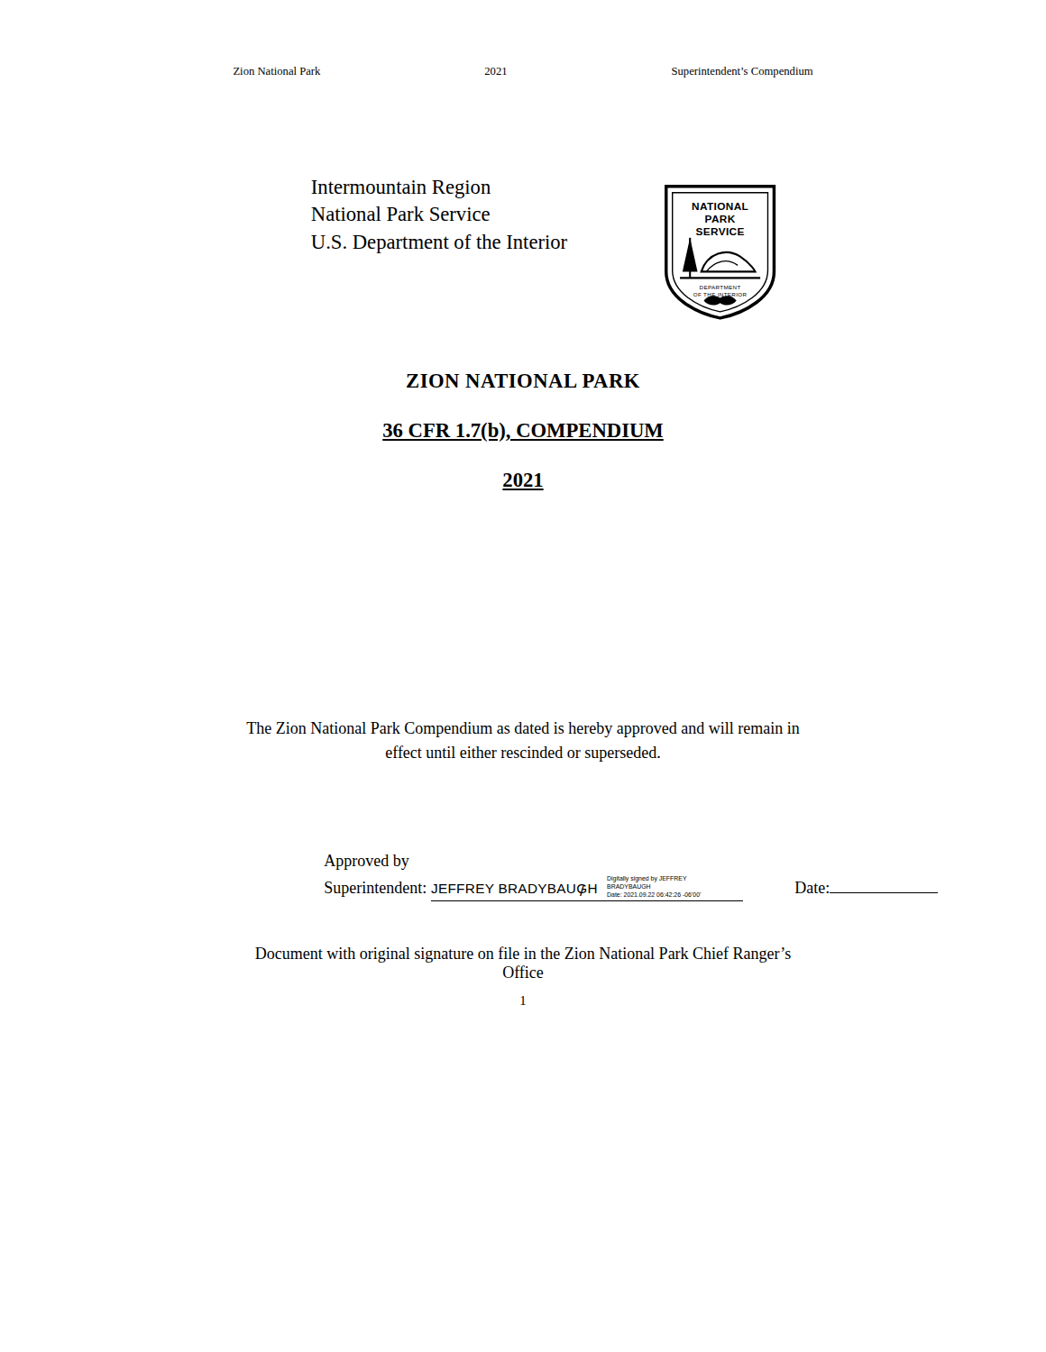Zion National Park
2021
Superintendent’s Compendium
Intermountain Region
National Park Service
U.S. Department of the Interior
National Park Service arrowhead emblem NATIONAL PARK SERVICE DEPARTMENT OF THE INTERIOR
ZION NATIONAL PARK
36 CFR 1.7(b), COMPENDIUM
2021
The Zion National Park Compendium as dated is hereby approved and will remain in effect until either rescinded or superseded.
Approved by
Superintendent: JEFFREY BRADYBAUGH / Digitally signed by JEFFREY
BRADYBAUGH
Date: 2021.09.22 06:42:26 -06'00' Date:
Document with original signature on file in the Zion National Park Chief Ranger’s Office
1